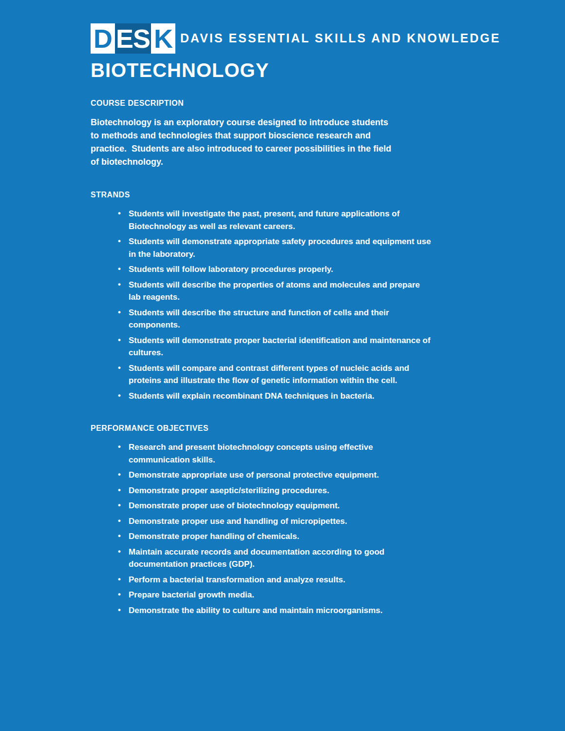DES K Davis Essential Skills and Knowledge
Biotechnology
Course Description
Biotechnology is an exploratory course designed to introduce students to methods and technologies that support bioscience research and practice. Students are also introduced to career possibilities in the field of biotechnology.
Strands
Students will investigate the past, present, and future applications of Biotechnology as well as relevant careers.
Students will demonstrate appropriate safety procedures and equipment use in the laboratory.
Students will follow laboratory procedures properly.
Students will describe the properties of atoms and molecules and prepare lab reagents.
Students will describe the structure and function of cells and their components.
Students will demonstrate proper bacterial identification and maintenance of cultures.
Students will compare and contrast different types of nucleic acids and proteins and illustrate the flow of genetic information within the cell.
Students will explain recombinant DNA techniques in bacteria.
Performance Objectives
Research and present biotechnology concepts using effective communication skills.
Demonstrate appropriate use of personal protective equipment.
Demonstrate proper aseptic/sterilizing procedures.
Demonstrate proper use of biotechnology equipment.
Demonstrate proper use and handling of micropipettes.
Demonstrate proper handling of chemicals.
Maintain accurate records and documentation according to good documentation practices (GDP).
Perform a bacterial transformation and analyze results.
Prepare bacterial growth media.
Demonstrate the ability to culture and maintain microorganisms.